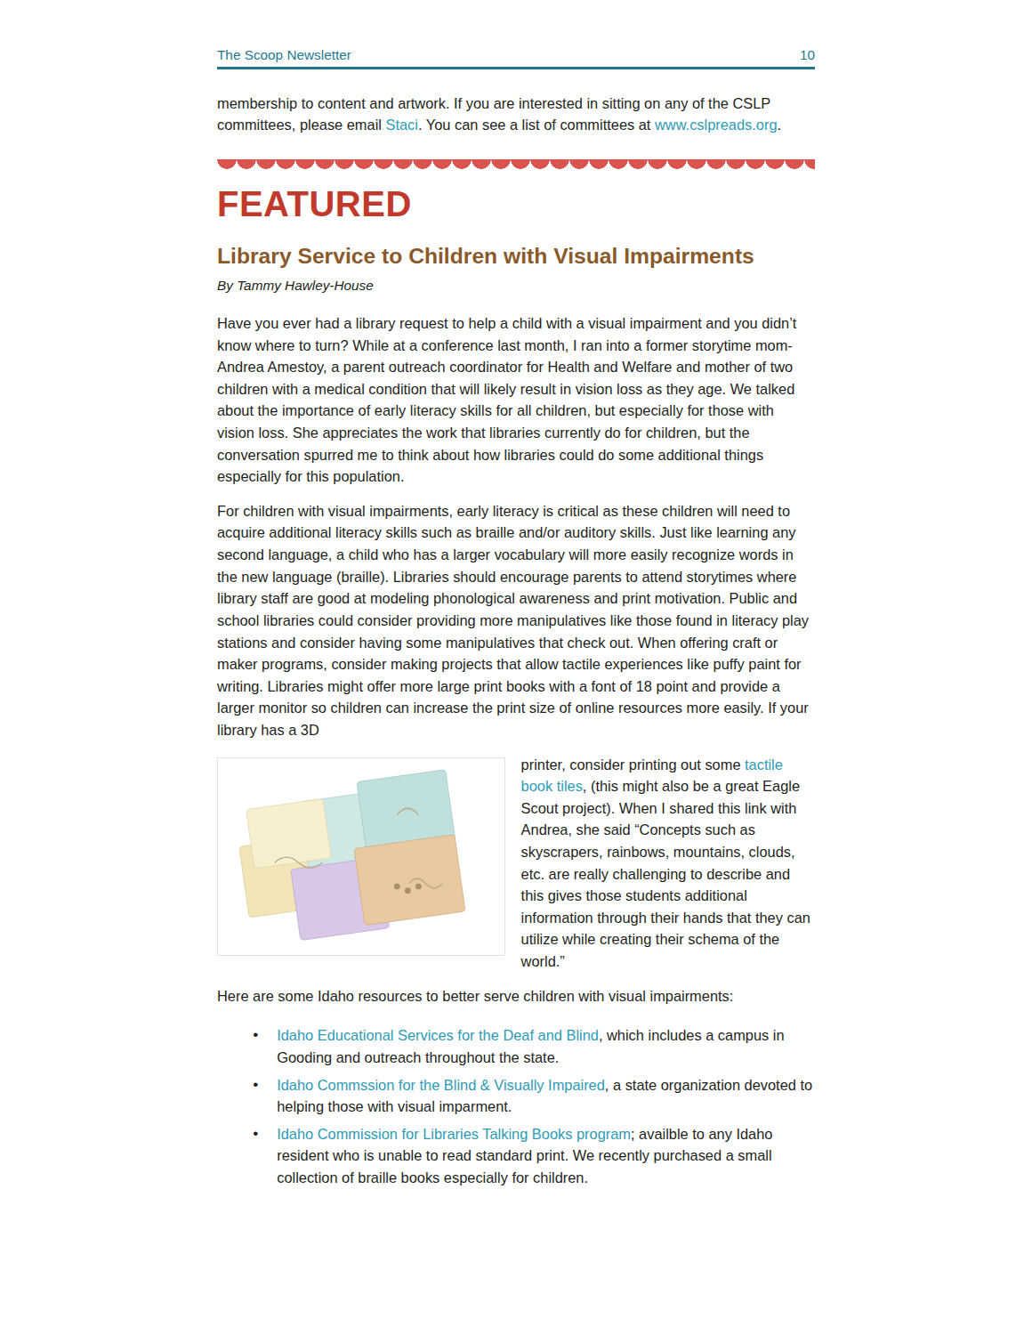The Scoop Newsletter 10
membership to content and artwork. If you are interested in sitting on any of the CSLP committees, please email Staci. You can see a list of committees at www.cslpreads.org.
Featured
Library Service to Children with Visual Impairments
By Tammy Hawley-House
Have you ever had a library request to help a child with a visual impairment and you didn’t know where to turn? While at a conference last month, I ran into a former storytime mom-Andrea Amestoy, a parent outreach coordinator for Health and Welfare and mother of two children with a medical condition that will likely result in vision loss as they age. We talked about the importance of early literacy skills for all children, but especially for those with vision loss. She appreciates the work that libraries currently do for children, but the conversation spurred me to think about how libraries could do some additional things especially for this population.
For children with visual impairments, early literacy is critical as these children will need to acquire additional literacy skills such as braille and/or auditory skills. Just like learning any second language, a child who has a larger vocabulary will more easily recognize words in the new language (braille). Libraries should encourage parents to attend storytimes where library staff are good at modeling phonological awareness and print motivation. Public and school libraries could consider providing more manipulatives like those found in literacy play stations and consider having some manipulatives that check out. When offering craft or maker programs, consider making projects that allow tactile experiences like puffy paint for writing. Libraries might offer more large print books with a font of 18 point and provide a larger monitor so children can increase the print size of online resources more easily. If your library has a 3D
printer, consider printing out some tactile book tiles, (this might also be a great Eagle Scout project). When I shared this link with Andrea, she said “Concepts such as skyscrapers, rainbows, mountains, clouds, etc. are really challenging to describe and this gives those students additional information through their hands that they can utilize while creating their schema of the world.”
Here are some Idaho resources to better serve children with visual impairments:
Idaho Educational Services for the Deaf and Blind, which includes a campus in Gooding and outreach throughout the state.
Idaho Commssion for the Blind & Visually Impaired, a state organization devoted to helping those with visual imparment.
Idaho Commission for Libraries Talking Books program; availble to any Idaho resident who is unable to read standard print. We recently purchased a small collection of braille books especially for children.